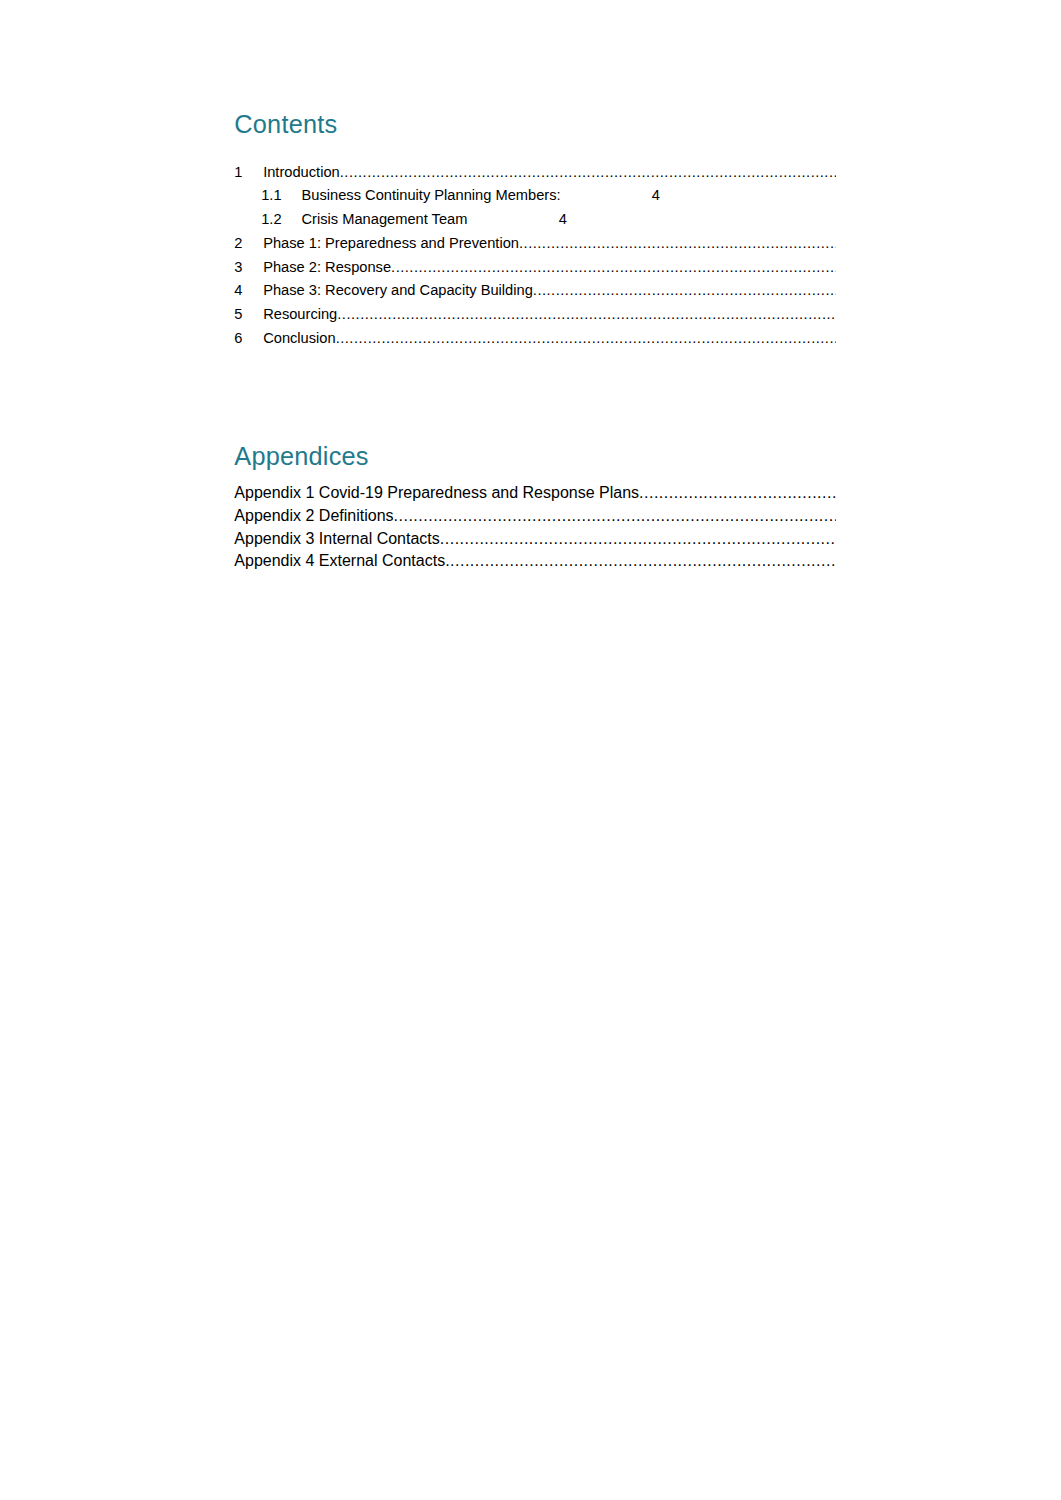Contents
1 Introduction......................................................................................................................................... 4
1.1 Business Continuity Planning Members: 4
1.2 Crisis Management Team 4
2 Phase 1: Preparedness and Prevention......................................................................................... 5
3 Phase 2: Response....................................................................................................................... 7
4 Phase 3: Recovery and Capacity Building..................................................................................... 8
5 Resourcing................................................................................................................................. 9
6 Conclusion................................................................................................................................. 10
Appendices
Appendix 1 Covid-19 Preparedness and Response Plans............................................................. 11
Appendix 2 Definitions..................................................................................................................... 17
Appendix 3 Internal Contacts........................................................................................................... 18
Appendix 4 External Contacts.......................................................................................................... 19